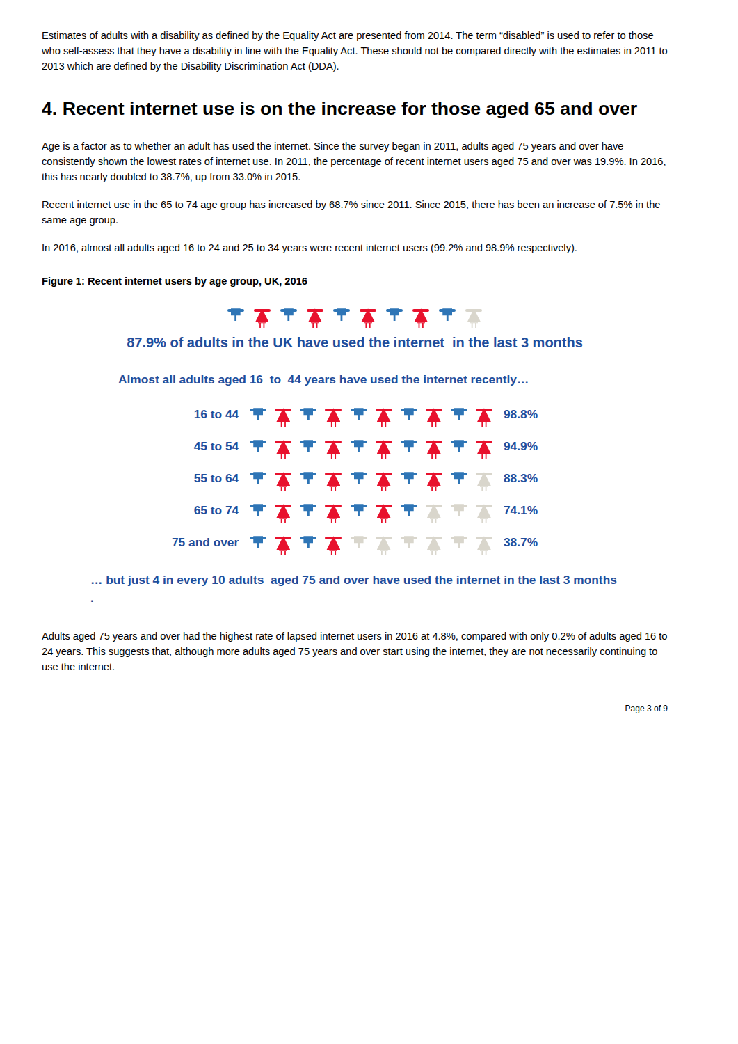Estimates of adults with a disability as defined by the Equality Act are presented from 2014. The term “disabled” is used to refer to those who self-assess that they have a disability in line with the Equality Act. These should not be compared directly with the estimates in 2011 to 2013 which are defined by the Disability Discrimination Act (DDA).
4. Recent internet use is on the increase for those aged 65 and over
Age is a factor as to whether an adult has used the internet. Since the survey began in 2011, adults aged 75 years and over have consistently shown the lowest rates of internet use. In 2011, the percentage of recent internet users aged 75 and over was 19.9%. In 2016, this has nearly doubled to 38.7%, up from 33.0% in 2015.
Recent internet use in the 65 to 74 age group has increased by 68.7% since 2011. Since 2015, there has been an increase of 7.5% in the same age group.
In 2016, almost all adults aged 16 to 24 and 25 to 34 years were recent internet users (99.2% and 98.9% respectively).
Figure 1: Recent internet users by age group, UK, 2016
87.9% of adults in the UK have used the internet in the last 3 months
Almost all adults aged 16 to 44 years have used the internet recently…
| 16 to 44 | | 98.8% |
| 45 to 54 | | 94.9% |
| 55 to 64 | | 88.3% |
| 65 to 74 | | 74.1% |
| 75 and over | | 38.7% |
… but just 4 in every 10 adults aged 75 and over have used the internet in the last 3 months .
Adults aged 75 years and over had the highest rate of lapsed internet users in 2016 at 4.8%, compared with only 0.2% of adults aged 16 to 24 years. This suggests that, although more adults aged 75 years and over start using the internet, they are not necessarily continuing to use the internet.
Page 3 of 9